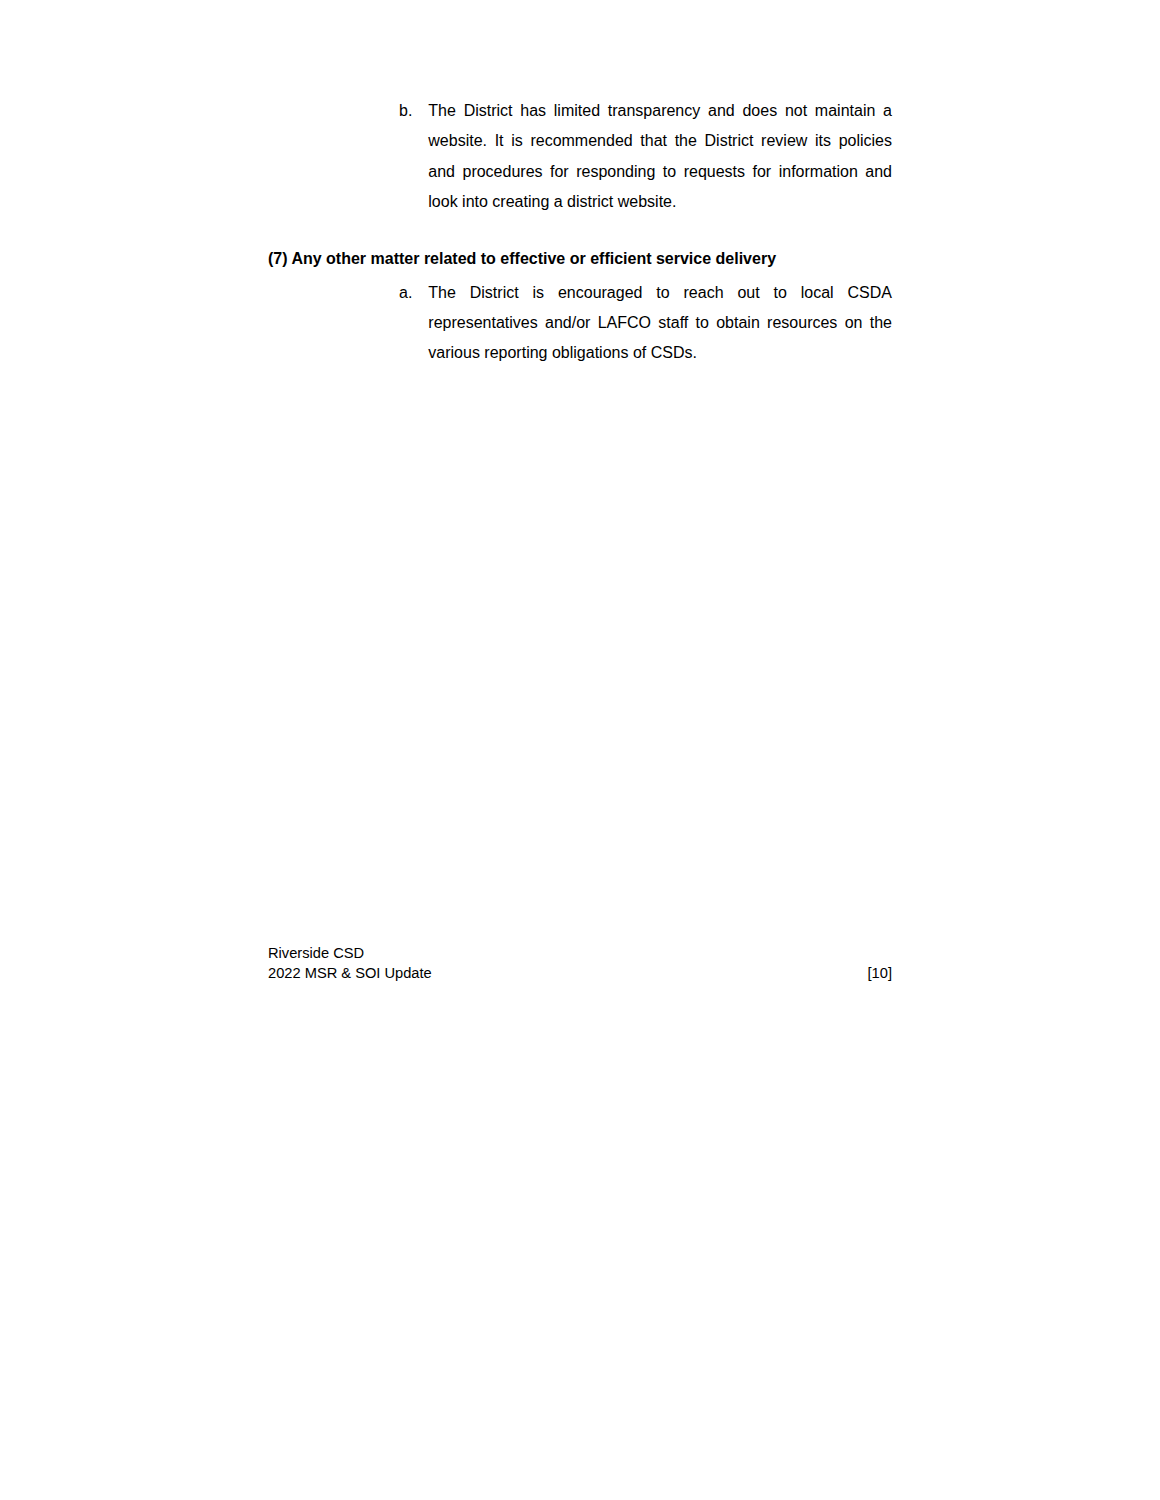The District has limited transparency and does not maintain a website. It is recommended that the District review its policies and procedures for responding to requests for information and look into creating a district website.
(7) Any other matter related to effective or efficient service delivery
The District is encouraged to reach out to local CSDA representatives and/or LAFCO staff to obtain resources on the various reporting obligations of CSDs.
Riverside CSD 2022 MSR & SOI Update
[10]